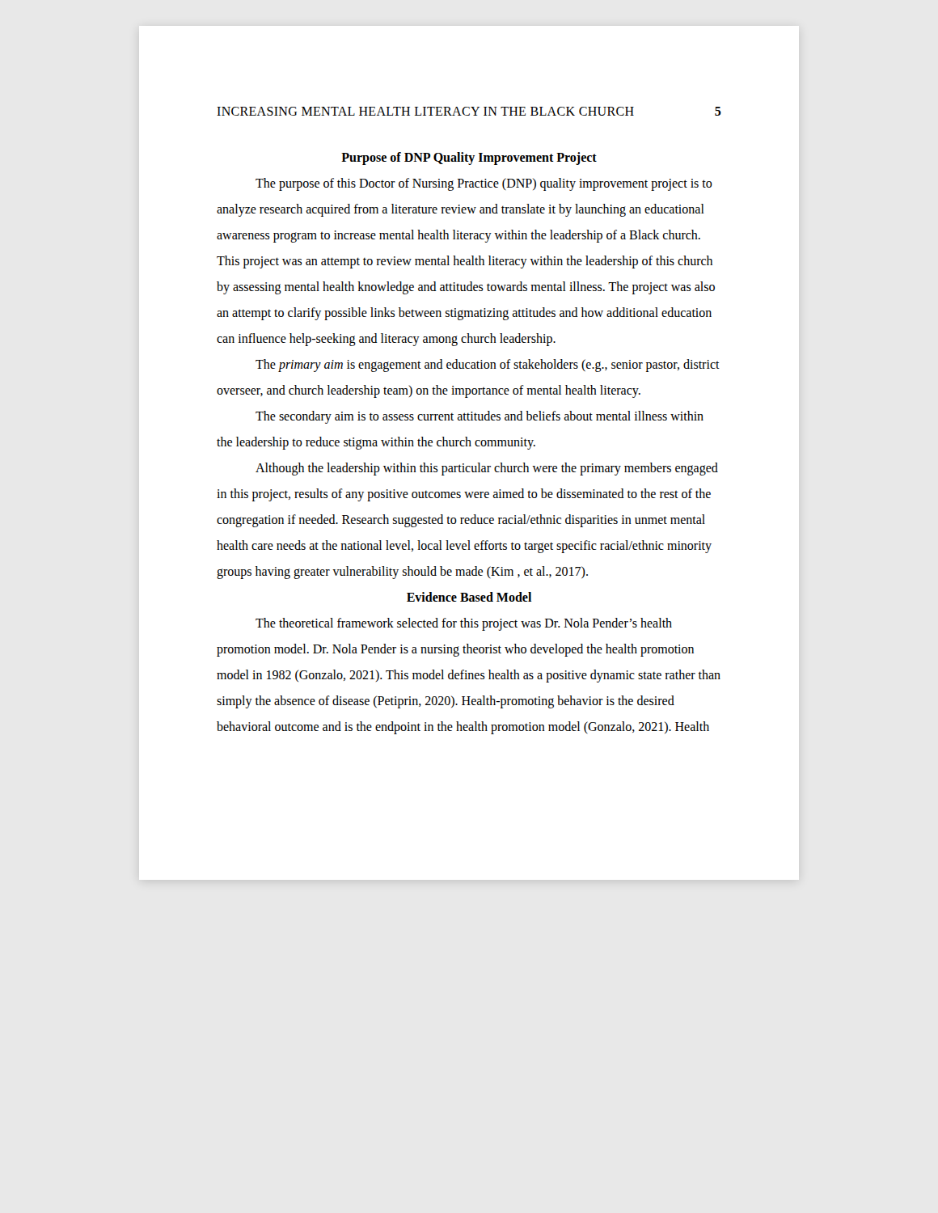Increasing Mental Health Literacy in the Black Church 5
Purpose of DNP Quality Improvement Project
The purpose of this Doctor of Nursing Practice (DNP) quality improvement project is to analyze research acquired from a literature review and translate it by launching an educational awareness program to increase mental health literacy within the leadership of a Black church. This project was an attempt to review mental health literacy within the leadership of this church by assessing mental health knowledge and attitudes towards mental illness. The project was also an attempt to clarify possible links between stigmatizing attitudes and how additional education can influence help-seeking and literacy among church leadership.
The primary aim is engagement and education of stakeholders (e.g., senior pastor, district overseer, and church leadership team) on the importance of mental health literacy.
The secondary aim is to assess current attitudes and beliefs about mental illness within the leadership to reduce stigma within the church community.
Although the leadership within this particular church were the primary members engaged in this project, results of any positive outcomes were aimed to be disseminated to the rest of the congregation if needed. Research suggested to reduce racial/ethnic disparities in unmet mental health care needs at the national level, local level efforts to target specific racial/ethnic minority groups having greater vulnerability should be made (Kim , et al., 2017).
Evidence Based Model
The theoretical framework selected for this project was Dr. Nola Pender’s health promotion model. Dr. Nola Pender is a nursing theorist who developed the health promotion model in 1982 (Gonzalo, 2021). This model defines health as a positive dynamic state rather than simply the absence of disease (Petiprin, 2020). Health-promoting behavior is the desired behavioral outcome and is the endpoint in the health promotion model (Gonzalo, 2021). Health